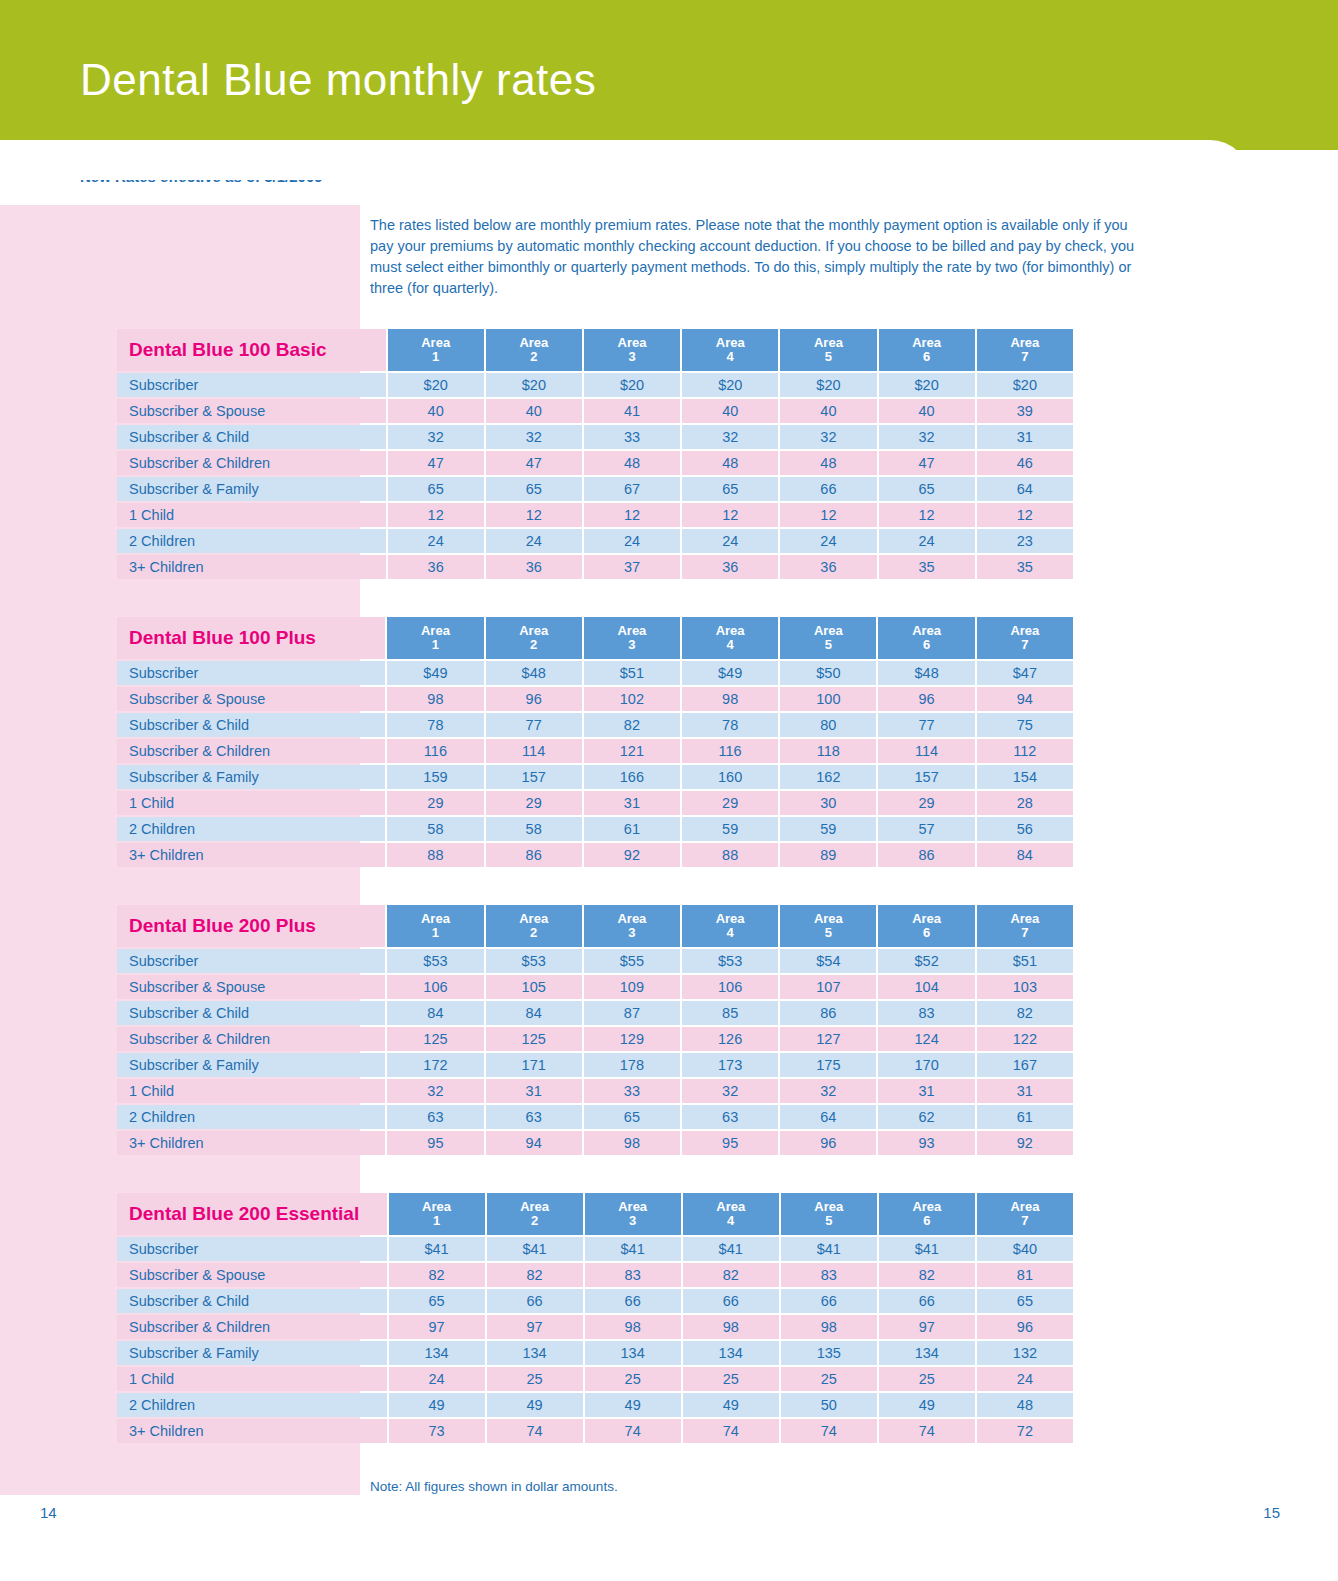Dental Blue monthly rates
New Rates effective as of 3/1/2009
The rates listed below are monthly premium rates. Please note that the monthly payment option is available only if you pay your premiums by automatic monthly checking account deduction. If you choose to be billed and pay by check, you must select either bimonthly or quarterly payment methods. To do this, simply multiply the rate by two (for bimonthly) or three (for quarterly).
| Dental Blue 100 Basic | Area 1 | Area 2 | Area 3 | Area 4 | Area 5 | Area 6 | Area 7 |
| --- | --- | --- | --- | --- | --- | --- | --- |
| Subscriber | $20 | $20 | $20 | $20 | $20 | $20 | $20 |
| Subscriber & Spouse | 40 | 40 | 41 | 40 | 40 | 40 | 39 |
| Subscriber & Child | 32 | 32 | 33 | 32 | 32 | 32 | 31 |
| Subscriber & Children | 47 | 47 | 48 | 48 | 48 | 47 | 46 |
| Subscriber & Family | 65 | 65 | 67 | 65 | 66 | 65 | 64 |
| 1 Child | 12 | 12 | 12 | 12 | 12 | 12 | 12 |
| 2 Children | 24 | 24 | 24 | 24 | 24 | 24 | 23 |
| 3+ Children | 36 | 36 | 37 | 36 | 36 | 35 | 35 |
| Dental Blue 100 Plus | Area 1 | Area 2 | Area 3 | Area 4 | Area 5 | Area 6 | Area 7 |
| --- | --- | --- | --- | --- | --- | --- | --- |
| Subscriber | $49 | $48 | $51 | $49 | $50 | $48 | $47 |
| Subscriber & Spouse | 98 | 96 | 102 | 98 | 100 | 96 | 94 |
| Subscriber & Child | 78 | 77 | 82 | 78 | 80 | 77 | 75 |
| Subscriber & Children | 116 | 114 | 121 | 116 | 118 | 114 | 112 |
| Subscriber & Family | 159 | 157 | 166 | 160 | 162 | 157 | 154 |
| 1 Child | 29 | 29 | 31 | 29 | 30 | 29 | 28 |
| 2 Children | 58 | 58 | 61 | 59 | 59 | 57 | 56 |
| 3+ Children | 88 | 86 | 92 | 88 | 89 | 86 | 84 |
| Dental Blue 200 Plus | Area 1 | Area 2 | Area 3 | Area 4 | Area 5 | Area 6 | Area 7 |
| --- | --- | --- | --- | --- | --- | --- | --- |
| Subscriber | $53 | $53 | $55 | $53 | $54 | $52 | $51 |
| Subscriber & Spouse | 106 | 105 | 109 | 106 | 107 | 104 | 103 |
| Subscriber & Child | 84 | 84 | 87 | 85 | 86 | 83 | 82 |
| Subscriber & Children | 125 | 125 | 129 | 126 | 127 | 124 | 122 |
| Subscriber & Family | 172 | 171 | 178 | 173 | 175 | 170 | 167 |
| 1 Child | 32 | 31 | 33 | 32 | 32 | 31 | 31 |
| 2 Children | 63 | 63 | 65 | 63 | 64 | 62 | 61 |
| 3+ Children | 95 | 94 | 98 | 95 | 96 | 93 | 92 |
| Dental Blue 200 Essential | Area 1 | Area 2 | Area 3 | Area 4 | Area 5 | Area 6 | Area 7 |
| --- | --- | --- | --- | --- | --- | --- | --- |
| Subscriber | $41 | $41 | $41 | $41 | $41 | $41 | $40 |
| Subscriber & Spouse | 82 | 82 | 83 | 82 | 83 | 82 | 81 |
| Subscriber & Child | 65 | 66 | 66 | 66 | 66 | 66 | 65 |
| Subscriber & Children | 97 | 97 | 98 | 98 | 98 | 97 | 96 |
| Subscriber & Family | 134 | 134 | 134 | 134 | 135 | 134 | 132 |
| 1 Child | 24 | 25 | 25 | 25 | 25 | 25 | 24 |
| 2 Children | 49 | 49 | 49 | 49 | 50 | 49 | 48 |
| 3+ Children | 73 | 74 | 74 | 74 | 74 | 74 | 72 |
Note: All figures shown in dollar amounts.
14 15